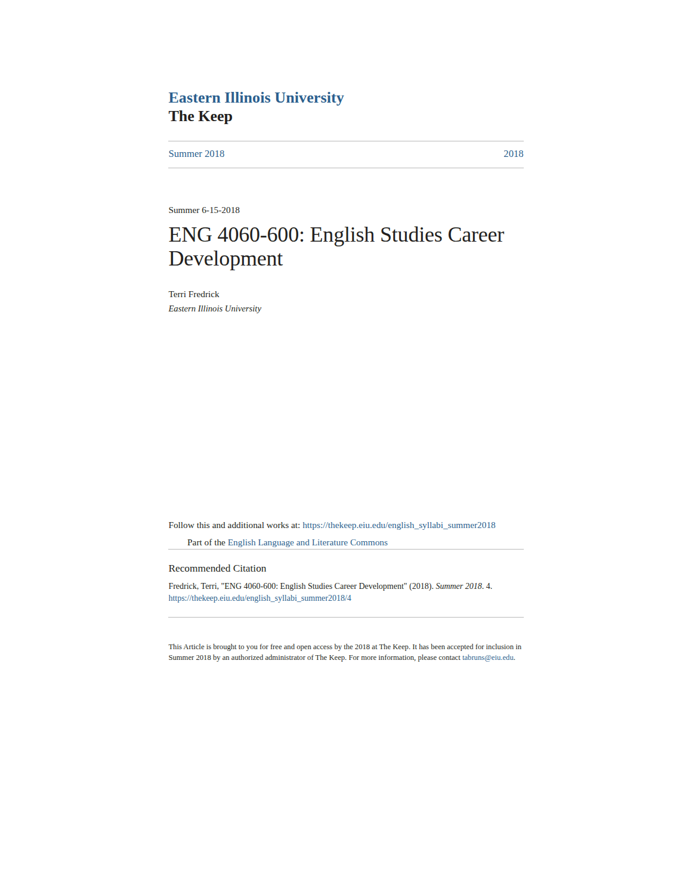Eastern Illinois University
The Keep
Summer 2018 2018
Summer 6-15-2018
ENG 4060-600: English Studies Career
Development
Terri Fredrick
Eastern Illinois University
Follow this and additional works at: https://thekeep.eiu.edu/english_syllabi_summer2018
Part of the English Language and Literature Commons
Recommended Citation
Fredrick, Terri, "ENG 4060-600: English Studies Career Development" (2018). Summer 2018. 4.
https://thekeep.eiu.edu/english_syllabi_summer2018/4
This Article is brought to you for free and open access by the 2018 at The Keep. It has been accepted for inclusion in Summer 2018 by an authorized administrator of The Keep. For more information, please contact tabruns@eiu.edu.